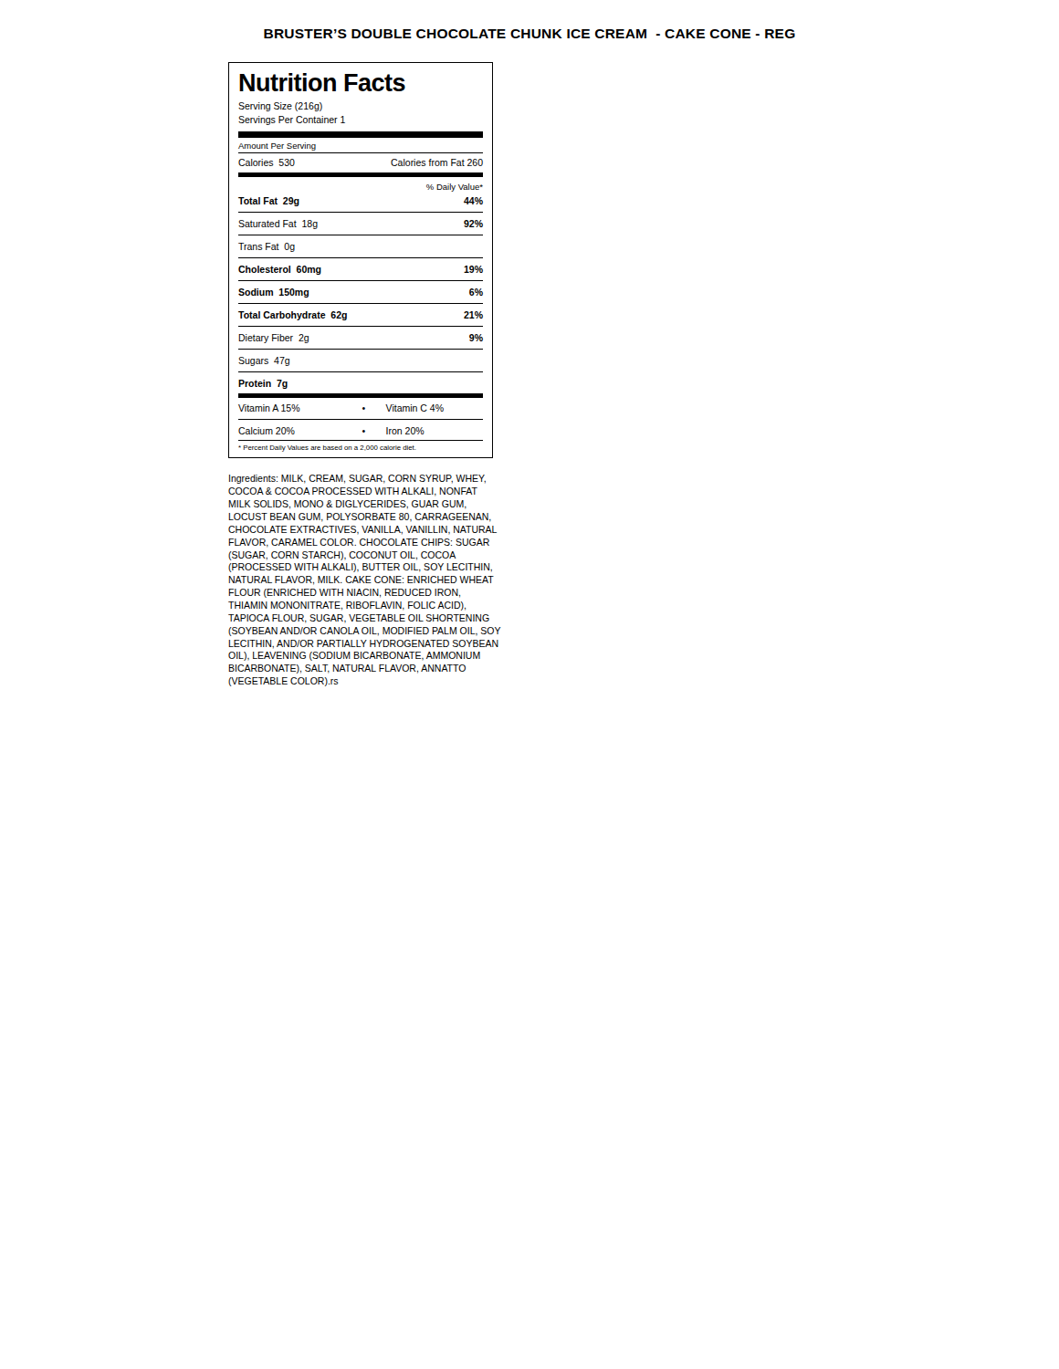BRUSTER’S DOUBLE CHOCOLATE CHUNK ICE CREAM - CAKE CONE - REG
Nutrition Facts
Serving Size (216g)
Servings Per Container 1
Amount Per Serving
| Calories 530 | Calories from Fat 260 |
| | % Daily Value* |
| Total Fat 29g | 44% |
| Saturated Fat 18g | 92% |
| Trans Fat 0g | |
| Cholesterol 60mg | 19% |
| Sodium 150mg | 6% |
| Total Carbohydrate 62g | 21% |
| Dietary Fiber 2g | 9% |
| Sugars 47g | |
| Protein 7g | |
| Vitamin A 15% | • | Vitamin C 4% |
| Calcium 20% | • | Iron 20% |
* Percent Daily Values are based on a 2,000 calorie diet.
Ingredients: MILK, CREAM, SUGAR, CORN SYRUP, WHEY, COCOA & COCOA PROCESSED WITH ALKALI, NONFAT MILK SOLIDS, MONO & DIGLYCERIDES, GUAR GUM, LOCUST BEAN GUM, POLYSORBATE 80, CARRAGEENAN, CHOCOLATE EXTRACTIVES, VANILLA, VANILLIN, NATURAL FLAVOR, CARAMEL COLOR. CHOCOLATE CHIPS: SUGAR (SUGAR, CORN STARCH), COCONUT OIL, COCOA (PROCESSED WITH ALKALI), BUTTER OIL, SOY LECITHIN, NATURAL FLAVOR, MILK. CAKE CONE: ENRICHED WHEAT FLOUR (ENRICHED WITH NIACIN, REDUCED IRON, THIAMIN MONONITRATE, RIBOFLAVIN, FOLIC ACID), TAPIOCA FLOUR, SUGAR, VEGETABLE OIL SHORTENING (SOYBEAN AND/OR CANOLA OIL, MODIFIED PALM OIL, SOY LECITHIN, AND/OR PARTIALLY HYDROGENATED SOYBEAN OIL), LEAVENING (SODIUM BICARBONATE, AMMONIUM BICARBONATE), SALT, NATURAL FLAVOR, ANNATTO (VEGETABLE COLOR).rs